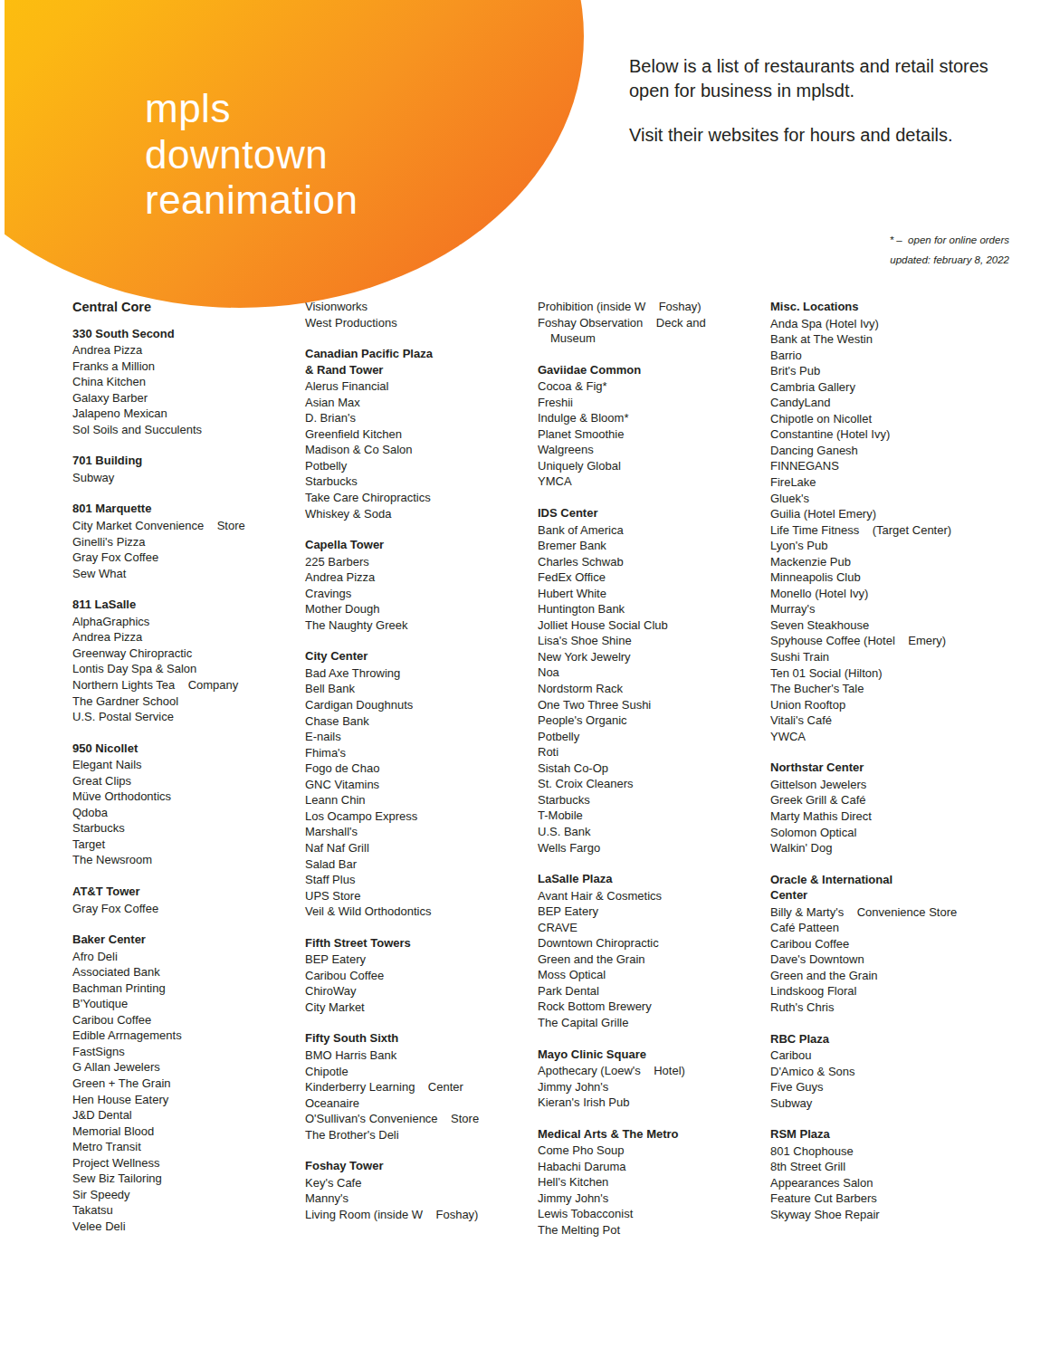mpls
downtown
reanimation
Below is a list of restaurants and retail stores open for business in mplsdt.
Visit their websites for hours and details.
* – open for online orders
updated: february 8, 2022
Central Core
330 South Second
Andrea Pizza
Franks a Million
China Kitchen
Galaxy Barber
Jalapeno Mexican
Sol Soils and Succulents
701 Building
Subway
801 Marquette
City Market Convenience Store
Ginelli's Pizza
Gray Fox Coffee
Sew What
811 LaSalle
AlphaGraphics
Andrea Pizza
Greenway Chiropractic
Lontis Day Spa & Salon
Northern Lights Tea Company
The Gardner School
U.S. Postal Service
950 Nicollet
Elegant Nails
Great Clips
Müve Orthodontics
Qdoba
Starbucks
Target
The Newsroom
AT&T Tower
Gray Fox Coffee
Baker Center
Afro Deli
Associated Bank
Bachman Printing
B'Youtique
Caribou Coffee
Edible Arrnagements
FastSigns
G Allan Jewelers
Green + The Grain
Hen House Eatery
J&D Dental
Memorial Blood
Metro Transit
Project Wellness
Sew Biz Tailoring
Sir Speedy
Takatsu
Velee Deli
Visionworks
West Productions
Canadian Pacific Plaza
& Rand Tower
Alerus Financial
Asian Max
D. Brian's
Greenfield Kitchen
Madison & Co Salon
Potbelly
Starbucks
Take Care Chiropractics
Whiskey & Soda
Capella Tower
225 Barbers
Andrea Pizza
Cravings
Mother Dough
The Naughty Greek
City Center
Bad Axe Throwing
Bell Bank
Cardigan Doughnuts
Chase Bank
E-nails
Fhima's
Fogo de Chao
GNC Vitamins
Leann Chin
Los Ocampo Express
Marshall's
Naf Naf Grill
Salad Bar
Staff Plus
UPS Store
Veil & Wild Orthodontics
Fifth Street Towers
BEP Eatery
Caribou Coffee
ChiroWay
City Market
Fifty South Sixth
BMO Harris Bank
Chipotle
Kinderberry Learning Center
Oceanaire
O'Sullivan's Convenience Store
The Brother's Deli
Foshay Tower
Key's Cafe
Manny's
Living Room (inside W Foshay)
Prohibition (inside W Foshay)
Foshay Observation Deck and Museum
Gaviidae Common
Cocoa & Fig*
Freshii
Indulge & Bloom*
Planet Smoothie
Walgreens
Uniquely Global
YMCA
IDS Center
Bank of America
Bremer Bank
Charles Schwab
FedEx Office
Hubert White
Huntington Bank
Jolliet House Social Club
Lisa's Shoe Shine
New York Jewelry
Noa
Nordstorm Rack
One Two Three Sushi
People's Organic
Potbelly
Roti
Sistah Co-Op
St. Croix Cleaners
Starbucks
T-Mobile
U.S. Bank
Wells Fargo
LaSalle Plaza
Avant Hair & Cosmetics
BEP Eatery
CRAVE
Downtown Chiropractic
Green and the Grain
Moss Optical
Park Dental
Rock Bottom Brewery
The Capital Grille
Mayo Clinic Square
Apothecary (Loew's Hotel)
Jimmy John's
Kieran's Irish Pub
Medical Arts & The Metro
Come Pho Soup
Habachi Daruma
Hell's Kitchen
Jimmy John's
Lewis Tobacconist
The Melting Pot
Misc. Locations
Anda Spa (Hotel Ivy)
Bank at The Westin
Barrio
Brit's Pub
Cambria Gallery
CandyLand
Chipotle on Nicollet
Constantine (Hotel Ivy)
Dancing Ganesh
FINNEGANS
FireLake
Gluek's
Guilia (Hotel Emery)
Life Time Fitness (Target Center)
Lyon's Pub
Mackenzie Pub
Minneapolis Club
Monello (Hotel Ivy)
Murray's
Seven Steakhouse
Spyhouse Coffee (Hotel Emery)
Sushi Train
Ten 01 Social (Hilton)
The Bucher's Tale
Union Rooftop
Vitali's Café
YWCA
Northstar Center
Gittelson Jewelers
Greek Grill & Café
Marty Mathis Direct
Solomon Optical
Walkin' Dog
Oracle & International
Center
Billy & Marty's Convenience Store
Café Patteen
Caribou Coffee
Dave's Downtown
Green and the Grain
Lindskoog Floral
Ruth's Chris
RBC Plaza
Caribou
D'Amico & Sons
Five Guys
Subway
RSM Plaza
801 Chophouse
8th Street Grill
Appearances Salon
Feature Cut Barbers
Skyway Shoe Repair